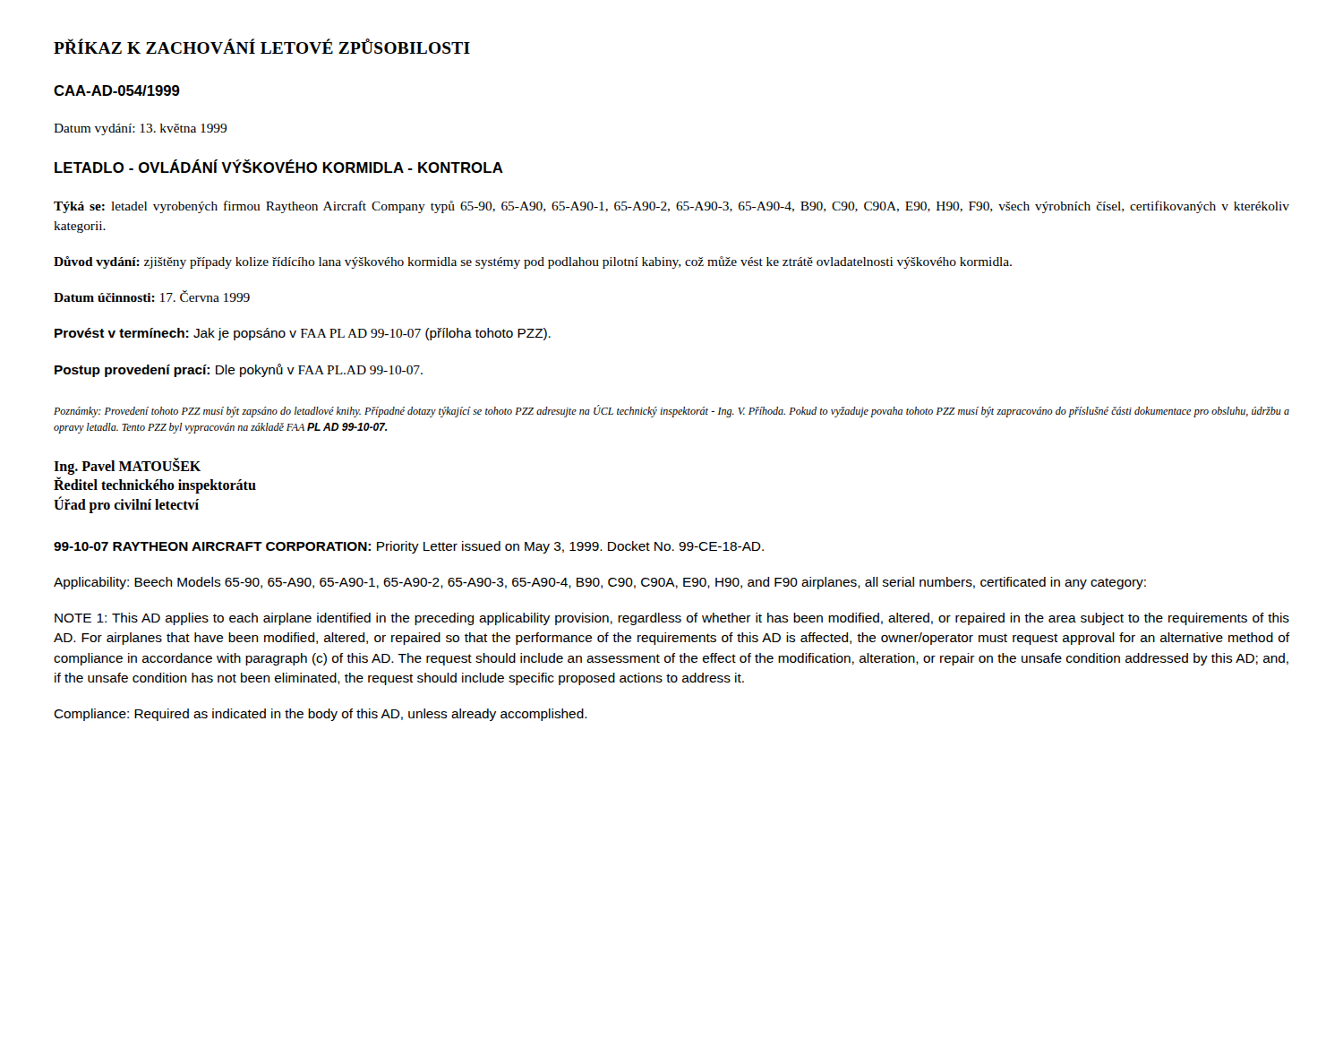PŘÍKAZ K ZACHOVÁNÍ LETOVÉ ZPŮSOBILOSTI
CAA-AD-054/1999
Datum vydání: 13. května 1999
LETADLO - OVLÁDÁNÍ VÝŠKOVÉHO KORMIDLA - KONTROLA
Týká se: letadel vyrobených firmou Raytheon Aircraft Company typů 65-90, 65-A90, 65-A90-1, 65-A90-2, 65-A90-3, 65-A90-4, B90, C90, C90A, E90, H90, F90, všech výrobních čísel, certifikovaných v kterékoliv kategorii.
Důvod vydání: zjištěny případy kolize řídícího lana výškového kormidla se systémy pod podlahou pilotní kabiny, což může vést ke ztrátě ovladatelnosti výškového kormidla.
Datum účinnosti: 17. Června 1999
Provést v termínech: Jak je popsáno v FAA PL AD 99-10-07 (příloha tohoto PZZ).
Postup provedení prací: Dle pokynů v FAA PL.AD 99-10-07.
Poznámky: Provedení tohoto PZZ musí být zapsáno do letadlové knihy. Případné dotazy týkající se tohoto PZZ adresujte na ÚCL technický inspektorát - Ing. V. Příhoda. Pokud to vyžaduje povaha tohoto PZZ musí být zapracováno do příslušné části dokumentace pro obsluhu, údržbu a opravy letadla. Tento PZZ byl vypracován na základě FAA PL AD 99-10-07.
Ing. Pavel MATOUŠEK
Ředitel technického inspektorátu
Úřad pro civilní letectví
99-10-07 RAYTHEON AIRCRAFT CORPORATION: Priority Letter issued on May 3, 1999. Docket No. 99-CE-18-AD.
Applicability: Beech Models 65-90, 65-A90, 65-A90-1, 65-A90-2, 65-A90-3, 65-A90-4, B90, C90, C90A, E90, H90, and F90 airplanes, all serial numbers, certificated in any category:
NOTE 1: This AD applies to each airplane identified in the preceding applicability provision, regardless of whether it has been modified, altered, or repaired in the area subject to the requirements of this AD. For airplanes that have been modified, altered, or repaired so that the performance of the requirements of this AD is affected, the owner/operator must request approval for an alternative method of compliance in accordance with paragraph (c) of this AD. The request should include an assessment of the effect of the modification, alteration, or repair on the unsafe condition addressed by this AD; and, if the unsafe condition has not been eliminated, the request should include specific proposed actions to address it.
Compliance: Required as indicated in the body of this AD, unless already accomplished.